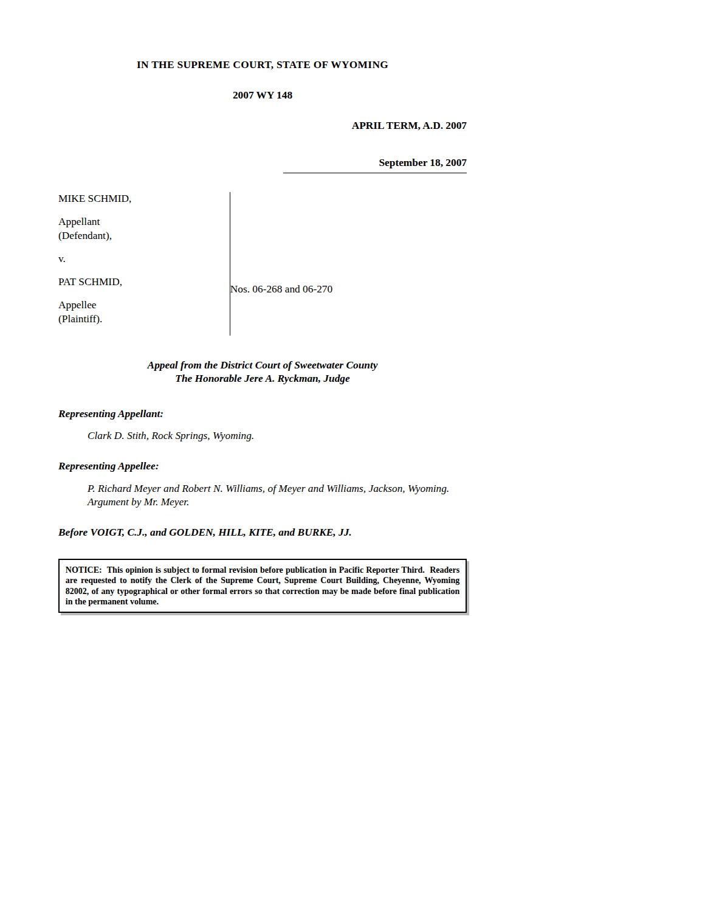IN THE SUPREME COURT, STATE OF WYOMING
2007 WY 148
APRIL TERM, A.D. 2007
September 18, 2007
| MIKE SCHMID, Appellant (Defendant), v. PAT SCHMID, Appellee (Plaintiff). | Nos. 06-268 and 06-270 |
Appeal from the District Court of Sweetwater County
The Honorable Jere A. Ryckman, Judge
Representing Appellant:
Clark D. Stith, Rock Springs, Wyoming.
Representing Appellee:
P. Richard Meyer and Robert N. Williams, of Meyer and Williams, Jackson, Wyoming. Argument by Mr. Meyer.
Before VOIGT, C.J., and GOLDEN, HILL, KITE, and BURKE, JJ.
NOTICE: This opinion is subject to formal revision before publication in Pacific Reporter Third. Readers are requested to notify the Clerk of the Supreme Court, Supreme Court Building, Cheyenne, Wyoming 82002, of any typographical or other formal errors so that correction may be made before final publication in the permanent volume.